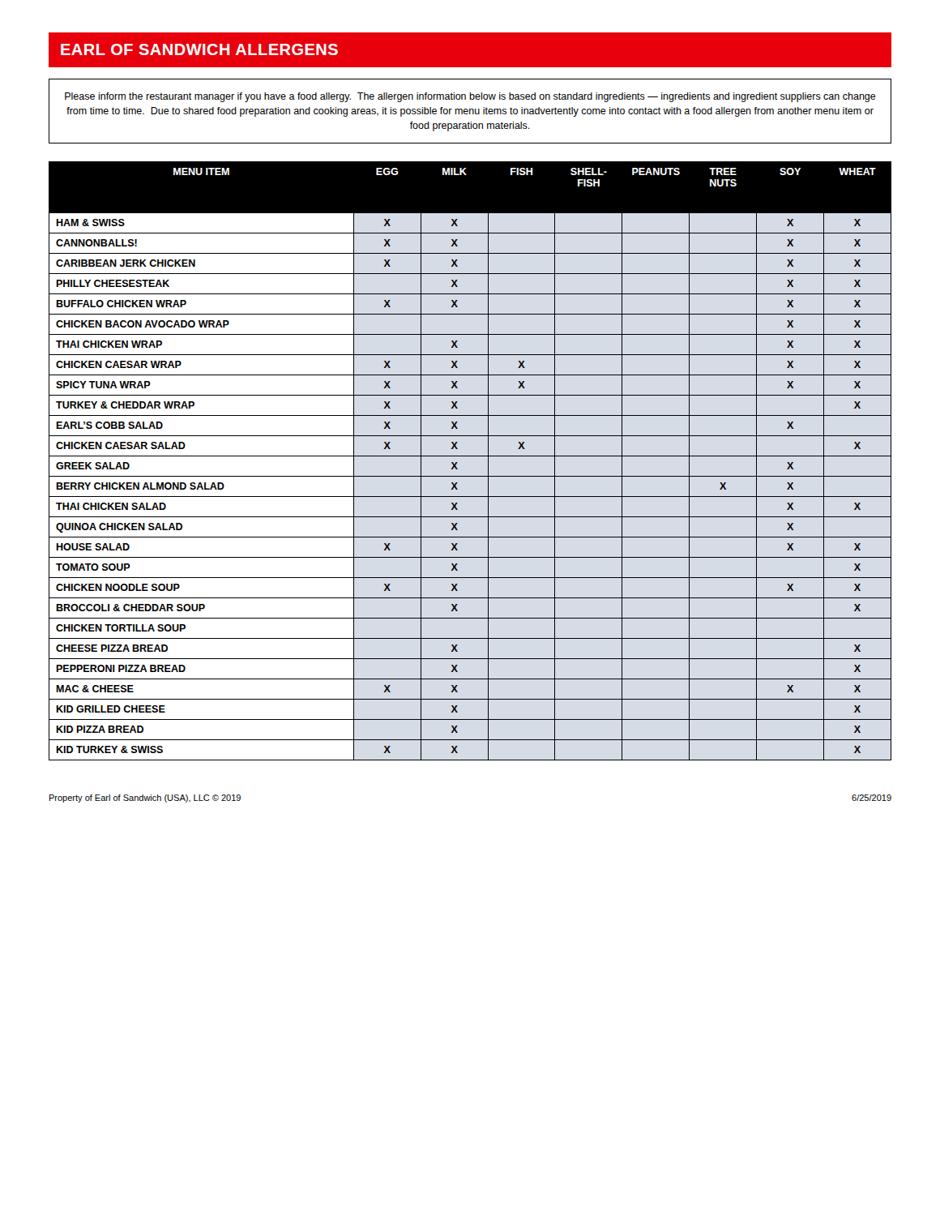EARL OF SANDWICH ALLERGENS
Please inform the restaurant manager if you have a food allergy. The allergen information below is based on standard ingredients — ingredients and ingredient suppliers can change from time to time. Due to shared food preparation and cooking areas, it is possible for menu items to inadvertently come into contact with a food allergen from another menu item or food preparation materials.
| MENU ITEM | EGG | MILK | FISH | SHELL- FISH | PEANUTS | TREE NUTS | SOY | WHEAT |
| --- | --- | --- | --- | --- | --- | --- | --- | --- |
| HAM & SWISS | X | X | | | | | X | X |
| CANNONBALLS! | X | X | | | | | X | X |
| CARIBBEAN JERK CHICKEN | X | X | | | | | X | X |
| PHILLY CHEESESTEAK | | X | | | | | X | X |
| BUFFALO CHICKEN WRAP | X | X | | | | | X | X |
| CHICKEN BACON AVOCADO WRAP | | | | | | | X | X |
| THAI CHICKEN WRAP | | X | | | | | X | X |
| CHICKEN CAESAR WRAP | X | X | X | | | | X | X |
| SPICY TUNA WRAP | X | X | X | | | | X | X |
| TURKEY & CHEDDAR WRAP | X | X | | | | | | X |
| EARL’S COBB SALAD | X | X | | | | | X | |
| CHICKEN CAESAR SALAD | X | X | X | | | | | X |
| GREEK SALAD | | X | | | | | X | |
| BERRY CHICKEN ALMOND SALAD | | X | | | | X | X | |
| THAI CHICKEN SALAD | | X | | | | | X | X |
| QUINOA CHICKEN SALAD | | X | | | | | X | |
| HOUSE SALAD | X | X | | | | | X | X |
| TOMATO SOUP | | X | | | | | | X |
| CHICKEN NOODLE SOUP | X | X | | | | | X | X |
| BROCCOLI & CHEDDAR SOUP | | X | | | | | | X |
| CHICKEN TORTILLA SOUP | | | | | | | | |
| CHEESE PIZZA BREAD | | X | | | | | | X |
| PEPPERONI PIZZA BREAD | | X | | | | | | X |
| MAC & CHEESE | X | X | | | | | X | X |
| KID GRILLED CHEESE | | X | | | | | | X |
| KID PIZZA BREAD | | X | | | | | | X |
| KID TURKEY & SWISS | X | X | | | | | | X |
Property of Earl of Sandwich (USA), LLC © 2019 6/25/2019